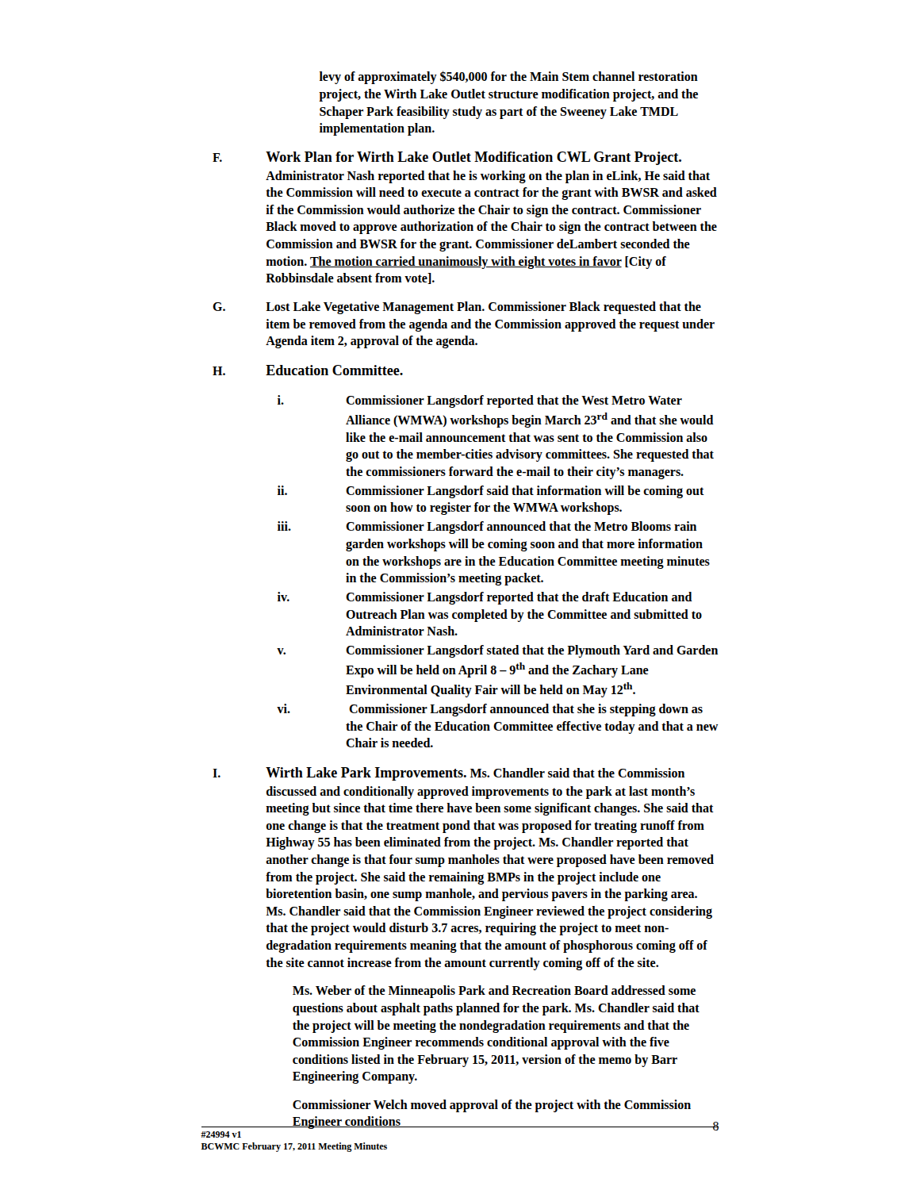levy of approximately $540,000 for the Main Stem channel restoration project, the Wirth Lake Outlet structure modification project, and the Schaper Park feasibility study as part of the Sweeney Lake TMDL implementation plan.
F. Work Plan for Wirth Lake Outlet Modification CWL Grant Project. Administrator Nash reported that he is working on the plan in eLink, He said that the Commission will need to execute a contract for the grant with BWSR and asked if the Commission would authorize the Chair to sign the contract. Commissioner Black moved to approve authorization of the Chair to sign the contract between the Commission and BWSR for the grant. Commissioner deLambert seconded the motion. The motion carried unanimously with eight votes in favor [City of Robbinsdale absent from vote].
G. Lost Lake Vegetative Management Plan. Commissioner Black requested that the item be removed from the agenda and the Commission approved the request under Agenda item 2, approval of the agenda.
H. Education Committee.
i. Commissioner Langsdorf reported that the West Metro Water Alliance (WMWA) workshops begin March 23rd and that she would like the e-mail announcement that was sent to the Commission also go out to the member-cities advisory committees. She requested that the commissioners forward the e-mail to their city’s managers.
ii. Commissioner Langsdorf said that information will be coming out soon on how to register for the WMWA workshops.
iii. Commissioner Langsdorf announced that the Metro Blooms rain garden workshops will be coming soon and that more information on the workshops are in the Education Committee meeting minutes in the Commission’s meeting packet.
iv. Commissioner Langsdorf reported that the draft Education and Outreach Plan was completed by the Committee and submitted to Administrator Nash.
v. Commissioner Langsdorf stated that the Plymouth Yard and Garden Expo will be held on April 8 – 9th and the Zachary Lane Environmental Quality Fair will be held on May 12th.
vi. Commissioner Langsdorf announced that she is stepping down as the Chair of the Education Committee effective today and that a new Chair is needed.
I. Wirth Lake Park Improvements. Ms. Chandler said that the Commission discussed and conditionally approved improvements to the park at last month’s meeting but since that time there have been some significant changes. She said that one change is that the treatment pond that was proposed for treating runoff from Highway 55 has been eliminated from the project. Ms. Chandler reported that another change is that four sump manholes that were proposed have been removed from the project. She said the remaining BMPs in the project include one bioretention basin, one sump manhole, and pervious pavers in the parking area. Ms. Chandler said that the Commission Engineer reviewed the project considering that the project would disturb 3.7 acres, requiring the project to meet non-degradation requirements meaning that the amount of phosphorous coming off of the site cannot increase from the amount currently coming off of the site.
Ms. Weber of the Minneapolis Park and Recreation Board addressed some questions about asphalt paths planned for the park. Ms. Chandler said that the project will be meeting the nondegradation requirements and that the Commission Engineer recommends conditional approval with the five conditions listed in the February 15, 2011, version of the memo by Barr Engineering Company.
Commissioner Welch moved approval of the project with the Commission Engineer conditions
#24994 v1
BCWMC February 17, 2011 Meeting Minutes
8